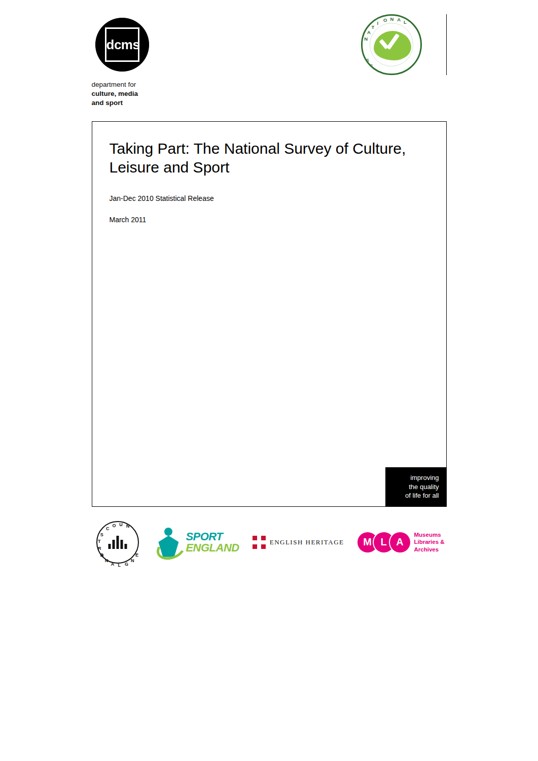dcms
department for
culture, media
and sport
N A T I O N A L S T A T I S T I C S
Taking Part: The National Survey of Culture, Leisure and Sport
Jan-Dec 2010 Statistical Release
March 2011
improving
the quality
of life for all
A R T S C O U N E N G L A N D
SPORT ENGLAND
ENGLISH HERITAGE
MLA
Museums
Libraries &
Archives